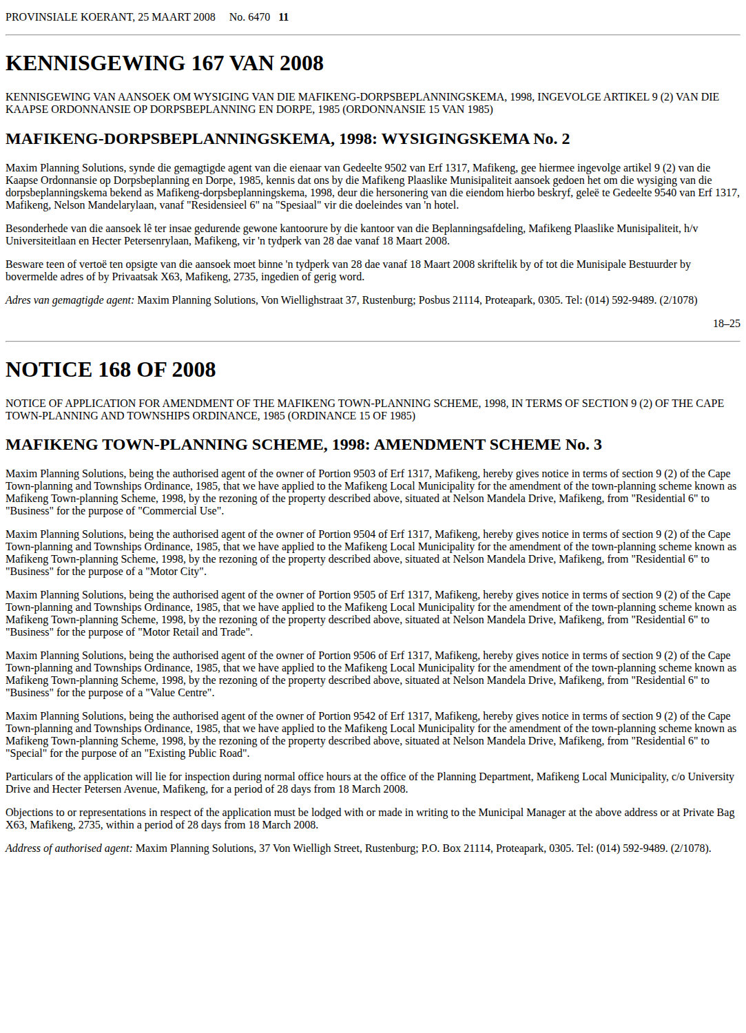PROVINSIALE KOERANT, 25 MAART 2008 No. 6470 11
KENNISGEWING 167 VAN 2008
KENNISGEWING VAN AANSOEK OM WYSIGING VAN DIE MAFIKENG-DORPSBEPLANNINGSKEMA, 1998, INGEVOLGE ARTIKEL 9 (2) VAN DIE KAAPSE ORDONNANSIE OP DORPSBEPLANNING EN DORPE, 1985 (ORDONNANSIE 15 VAN 1985)
MAFIKENG-DORPSBEPLANNINGSKEMA, 1998: WYSIGINGSKEMA No. 2
Maxim Planning Solutions, synde die gemagtigde agent van die eienaar van Gedeelte 9502 van Erf 1317, Mafikeng, gee hiermee ingevolge artikel 9 (2) van die Kaapse Ordonnansie op Dorpsbeplanning en Dorpe, 1985, kennis dat ons by die Mafikeng Plaaslike Munisipaliteit aansoek gedoen het om die wysiging van die dorpsbeplanningskema bekend as Mafikeng-dorpsbeplanningskema, 1998, deur die hersonering van die eiendom hierbo beskryf, geleë te Gedeelte 9540 van Erf 1317, Mafikeng, Nelson Mandelarylaan, vanaf "Residensieel 6" na "Spesiaal" vir die doeleindes van 'n hotel.
Besonderhede van die aansoek lê ter insae gedurende gewone kantoorure by die kantoor van die Beplanningsafdeling, Mafikeng Plaaslike Munisipaliteit, h/v Universiteitlaan en Hecter Petersenrylaan, Mafikeng, vir 'n tydperk van 28 dae vanaf 18 Maart 2008.
Besware teen of vertoë ten opsigte van die aansoek moet binne 'n tydperk van 28 dae vanaf 18 Maart 2008 skriftelik by of tot die Munisipale Bestuurder by bovermelde adres of by Privaatsak X63, Mafikeng, 2735, ingedien of gerig word.
Adres van gemagtigde agent: Maxim Planning Solutions, Von Wiellighstraat 37, Rustenburg; Posbus 21114, Proteapark, 0305. Tel: (014) 592-9489. (2/1078)
18–25
NOTICE 168 OF 2008
NOTICE OF APPLICATION FOR AMENDMENT OF THE MAFIKENG TOWN-PLANNING SCHEME, 1998, IN TERMS OF SECTION 9 (2) OF THE CAPE TOWN-PLANNING AND TOWNSHIPS ORDINANCE, 1985 (ORDINANCE 15 OF 1985)
MAFIKENG TOWN-PLANNING SCHEME, 1998: AMENDMENT SCHEME No. 3
Maxim Planning Solutions, being the authorised agent of the owner of Portion 9503 of Erf 1317, Mafikeng, hereby gives notice in terms of section 9 (2) of the Cape Town-planning and Townships Ordinance, 1985, that we have applied to the Mafikeng Local Municipality for the amendment of the town-planning scheme known as Mafikeng Town-planning Scheme, 1998, by the rezoning of the property described above, situated at Nelson Mandela Drive, Mafikeng, from "Residential 6" to "Business" for the purpose of "Commercial Use".
Maxim Planning Solutions, being the authorised agent of the owner of Portion 9504 of Erf 1317, Mafikeng, hereby gives notice in terms of section 9 (2) of the Cape Town-planning and Townships Ordinance, 1985, that we have applied to the Mafikeng Local Municipality for the amendment of the town-planning scheme known as Mafikeng Town-planning Scheme, 1998, by the rezoning of the property described above, situated at Nelson Mandela Drive, Mafikeng, from "Residential 6" to "Business" for the purpose of a "Motor City".
Maxim Planning Solutions, being the authorised agent of the owner of Portion 9505 of Erf 1317, Mafikeng, hereby gives notice in terms of section 9 (2) of the Cape Town-planning and Townships Ordinance, 1985, that we have applied to the Mafikeng Local Municipality for the amendment of the town-planning scheme known as Mafikeng Town-planning Scheme, 1998, by the rezoning of the property described above, situated at Nelson Mandela Drive, Mafikeng, from "Residential 6" to "Business" for the purpose of "Motor Retail and Trade".
Maxim Planning Solutions, being the authorised agent of the owner of Portion 9506 of Erf 1317, Mafikeng, hereby gives notice in terms of section 9 (2) of the Cape Town-planning and Townships Ordinance, 1985, that we have applied to the Mafikeng Local Municipality for the amendment of the town-planning scheme known as Mafikeng Town-planning Scheme, 1998, by the rezoning of the property described above, situated at Nelson Mandela Drive, Mafikeng, from "Residential 6" to "Business" for the purpose of a "Value Centre".
Maxim Planning Solutions, being the authorised agent of the owner of Portion 9542 of Erf 1317, Mafikeng, hereby gives notice in terms of section 9 (2) of the Cape Town-planning and Townships Ordinance, 1985, that we have applied to the Mafikeng Local Municipality for the amendment of the town-planning scheme known as Mafikeng Town-planning Scheme, 1998, by the rezoning of the property described above, situated at Nelson Mandela Drive, Mafikeng, from "Residential 6" to "Special" for the purpose of an "Existing Public Road".
Particulars of the application will lie for inspection during normal office hours at the office of the Planning Department, Mafikeng Local Municipality, c/o University Drive and Hecter Petersen Avenue, Mafikeng, for a period of 28 days from 18 March 2008.
Objections to or representations in respect of the application must be lodged with or made in writing to the Municipal Manager at the above address or at Private Bag X63, Mafikeng, 2735, within a period of 28 days from 18 March 2008.
Address of authorised agent: Maxim Planning Solutions, 37 Von Wielligh Street, Rustenburg; P.O. Box 21114, Proteapark, 0305. Tel: (014) 592-9489. (2/1078).